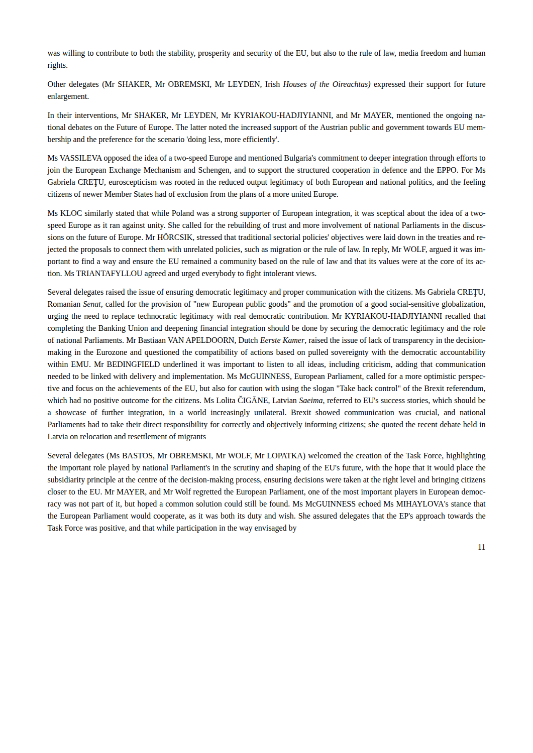was willing to contribute to both the stability, prosperity and security of the EU, but also to the rule of law, media freedom and human rights.
Other delegates (Mr SHAKER, Mr OBREMSKI, Mr LEYDEN, Irish Houses of the Oireachtas) expressed their support for future enlargement.
In their interventions, Mr SHAKER, Mr LEYDEN, Mr KYRIAKOU-HADJIYIANNI, and Mr MAYER, mentioned the ongoing national debates on the Future of Europe. The latter noted the increased support of the Austrian public and government towards EU membership and the preference for the scenario 'doing less, more efficiently'.
Ms VASSILEVA opposed the idea of a two-speed Europe and mentioned Bulgaria's commitment to deeper integration through efforts to join the European Exchange Mechanism and Schengen, and to support the structured cooperation in defence and the EPPO. For Ms Gabriela CREŢU, euroscepticism was rooted in the reduced output legitimacy of both European and national politics, and the feeling citizens of newer Member States had of exclusion from the plans of a more united Europe.
Ms KLOC similarly stated that while Poland was a strong supporter of European integration, it was sceptical about the idea of a two-speed Europe as it ran against unity. She called for the rebuilding of trust and more involvement of national Parliaments in the discussions on the future of Europe. Mr HÖRCSIK, stressed that traditional sectorial policies' objectives were laid down in the treaties and rejected the proposals to connect them with unrelated policies, such as migration or the rule of law. In reply, Mr WOLF, argued it was important to find a way and ensure the EU remained a community based on the rule of law and that its values were at the core of its action. Ms TRIANTAFYLLOU agreed and urged everybody to fight intolerant views.
Several delegates raised the issue of ensuring democratic legitimacy and proper communication with the citizens. Ms Gabriela CREŢU, Romanian Senat, called for the provision of "new European public goods" and the promotion of a good social-sensitive globalization, urging the need to replace technocratic legitimacy with real democratic contribution. Mr KYRIAKOU-HADJIYIANNI recalled that completing the Banking Union and deepening financial integration should be done by securing the democratic legitimacy and the role of national Parliaments. Mr Bastiaan VAN APELDOORN, Dutch Eerste Kamer, raised the issue of lack of transparency in the decision-making in the Eurozone and questioned the compatibility of actions based on pulled sovereignty with the democratic accountability within EMU. Mr BEDINGFIELD underlined it was important to listen to all ideas, including criticism, adding that communication needed to be linked with delivery and implementation. Ms McGUINNESS, European Parliament, called for a more optimistic perspective and focus on the achievements of the EU, but also for caution with using the slogan "Take back control" of the Brexit referendum, which had no positive outcome for the citizens. Ms Lolita ČIGĀNE, Latvian Saeima, referred to EU's success stories, which should be a showcase of further integration, in a world increasingly unilateral. Brexit showed communication was crucial, and national Parliaments had to take their direct responsibility for correctly and objectively informing citizens; she quoted the recent debate held in Latvia on relocation and resettlement of migrants
Several delegates (Ms BASTOS, Mr OBREMSKI, Mr WOLF, Mr LOPATKA) welcomed the creation of the Task Force, highlighting the important role played by national Parliament's in the scrutiny and shaping of the EU's future, with the hope that it would place the subsidiarity principle at the centre of the decision-making process, ensuring decisions were taken at the right level and bringing citizens closer to the EU. Mr MAYER, and Mr Wolf regretted the European Parliament, one of the most important players in European democracy was not part of it, but hoped a common solution could still be found. Ms McGUINNESS echoed Ms MIHAYLOVA's stance that the European Parliament would cooperate, as it was both its duty and wish. She assured delegates that the EP's approach towards the Task Force was positive, and that while participation in the way envisaged by
11